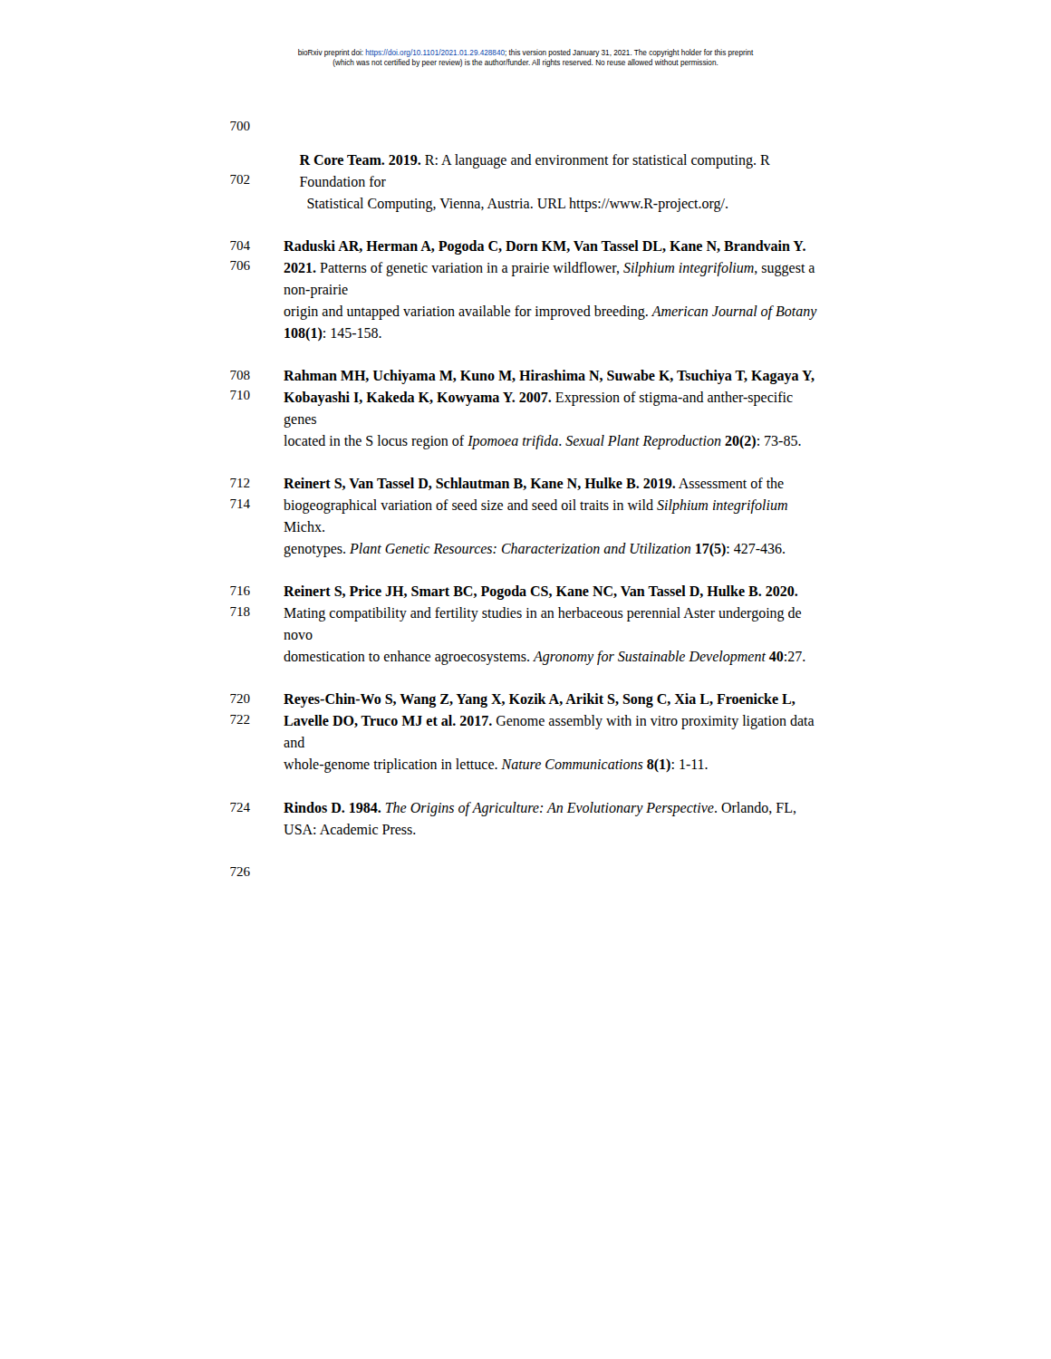bioRxiv preprint doi: https://doi.org/10.1101/2021.01.29.428840; this version posted January 31, 2021. The copyright holder for this preprint (which was not certified by peer review) is the author/funder. All rights reserved. No reuse allowed without permission.
700
R Core Team. 2019. R: A language and environment for statistical computing. R Foundation for
702 Statistical Computing, Vienna, Austria. URL https://www.R-project.org/.
704
Raduski AR, Herman A, Pogoda C, Dorn KM, Van Tassel DL, Kane N, Brandvain Y. 2021. Patterns of genetic variation in a prairie wildflower, Silphium integrifolium, suggest a non-prairie
706origin and untapped variation available for improved breeding. American Journal of Botany 108(1): 145-158.
708
Rahman MH, Uchiyama M, Kuno M, Hirashima N, Suwabe K, Tsuchiya T, Kagaya Y, Kobayashi I, Kakeda K, Kowyama Y. 2007. Expression of stigma-and anther-specific genes
710located in the S locus region of Ipomoea trifida. Sexual Plant Reproduction 20(2): 73-85.
712
Reinert S, Van Tassel D, Schlautman B, Kane N, Hulke B. 2019. Assessment of the biogeographical variation of seed size and seed oil traits in wild Silphium integrifolium Michx.
714genotypes. Plant Genetic Resources: Characterization and Utilization 17(5): 427-436.
716
Reinert S, Price JH, Smart BC, Pogoda CS, Kane NC, Van Tassel D, Hulke B. 2020. Mating compatibility and fertility studies in an herbaceous perennial Aster undergoing de novo
718domestication to enhance agroecosystems. Agronomy for Sustainable Development 40:27.
720
Reyes-Chin-Wo S, Wang Z, Yang X, Kozik A, Arikit S, Song C, Xia L, Froenicke L, Lavelle DO, Truco MJ et al. 2017. Genome assembly with in vitro proximity ligation data and
722whole-genome triplication in lettuce. Nature Communications 8(1): 1-11.
724
Rindos D. 1984. The Origins of Agriculture: An Evolutionary Perspective. Orlando, FL, USA: Academic Press.
726